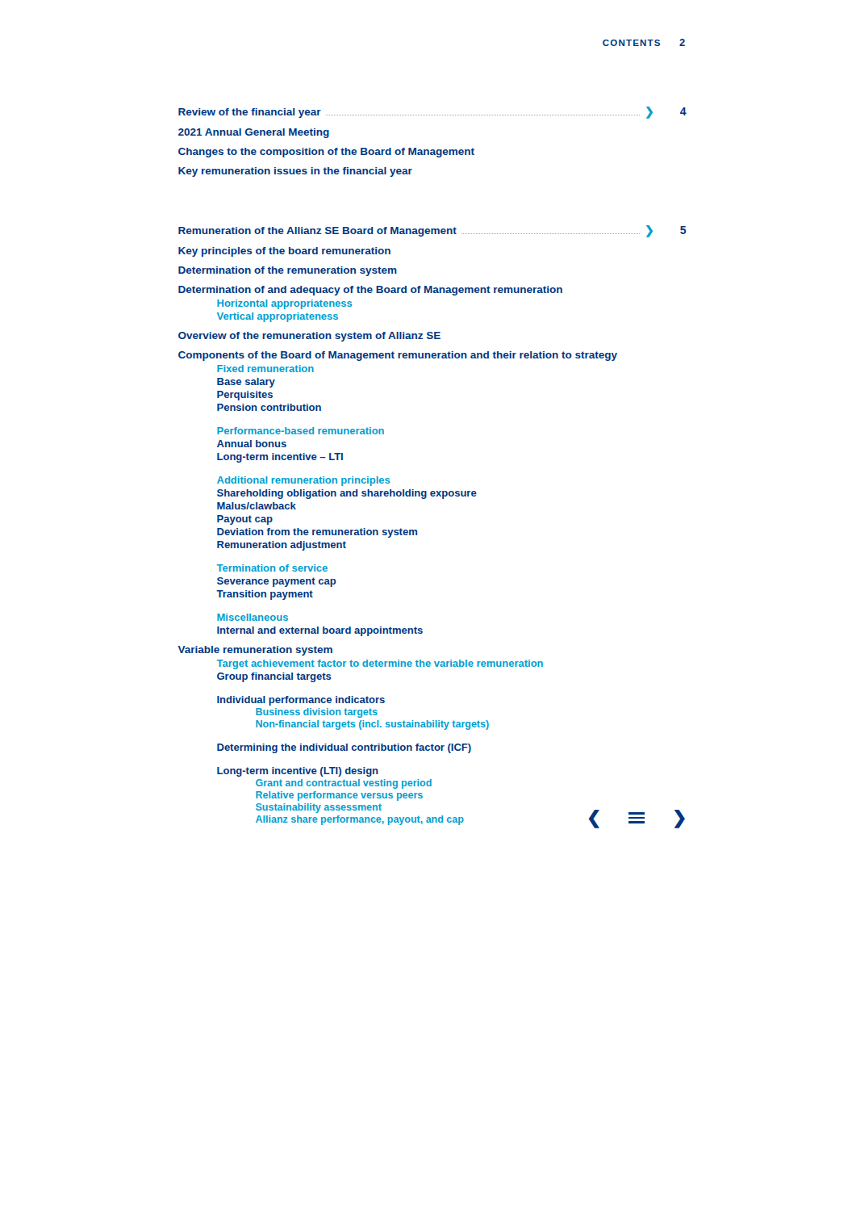CONTENTS 2
Review of the financial year ❯ 4
2021 Annual General Meeting
Changes to the composition of the Board of Management
Key remuneration issues in the financial year
Remuneration of the Allianz SE Board of Management ❯ 5
Key principles of the board remuneration
Determination of the remuneration system
Determination of and adequacy of the Board of Management remuneration
Horizontal appropriateness
Vertical appropriateness
Overview of the remuneration system of Allianz SE
Components of the Board of Management remuneration and their relation to strategy
Fixed remuneration
Base salary
Perquisites
Pension contribution
Performance-based remuneration
Annual bonus
Long-term incentive – LTI
Additional remuneration principles
Shareholding obligation and shareholding exposure
Malus/clawback
Payout cap
Deviation from the remuneration system
Remuneration adjustment
Termination of service
Severance payment cap
Transition payment
Miscellaneous
Internal and external board appointments
Variable remuneration system
Target achievement factor to determine the variable remuneration
Group financial targets
Individual performance indicators
Business division targets
Non-financial targets (incl. sustainability targets)
Determining the individual contribution factor (ICF)
Long-term incentive (LTI) design
Grant and contractual vesting period
Relative performance versus peers
Sustainability assessment
Allianz share performance, payout, and cap
❮
❯